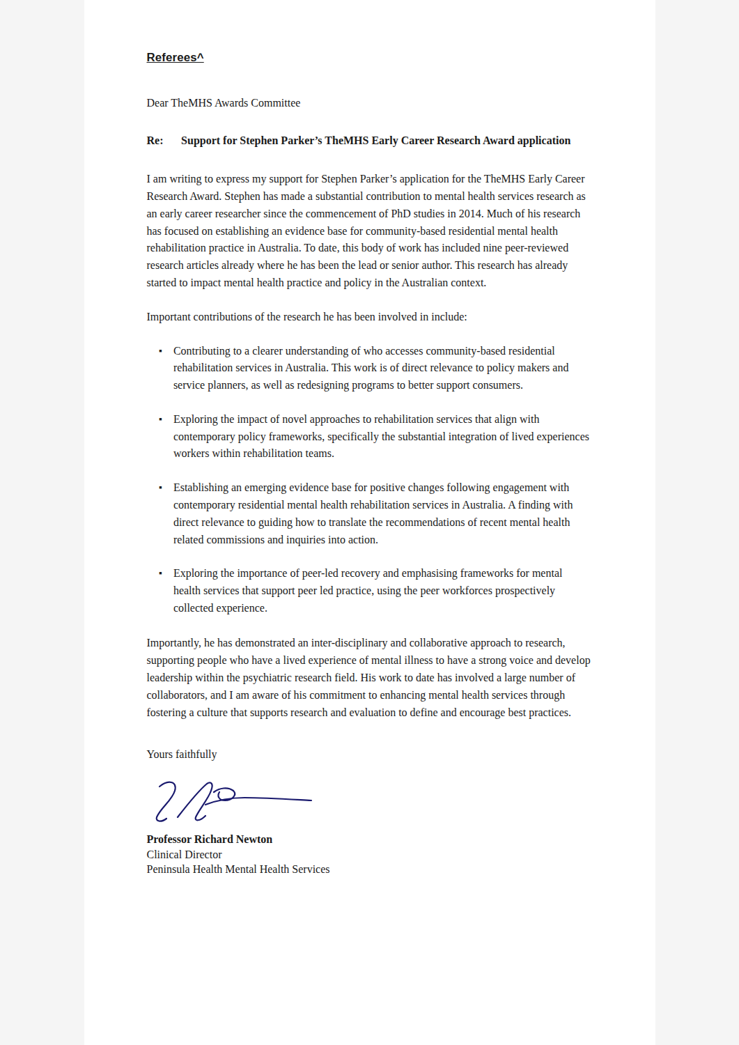Referees^
Dear TheMHS Awards Committee
Re: Support for Stephen Parker’s TheMHS Early Career Research Award application
I am writing to express my support for Stephen Parker’s application for the TheMHS Early Career Research Award. Stephen has made a substantial contribution to mental health services research as an early career researcher since the commencement of PhD studies in 2014. Much of his research has focused on establishing an evidence base for community-based residential mental health rehabilitation practice in Australia. To date, this body of work has included nine peer-reviewed research articles already where he has been the lead or senior author. This research has already started to impact mental health practice and policy in the Australian context.
Important contributions of the research he has been involved in include:
Contributing to a clearer understanding of who accesses community-based residential rehabilitation services in Australia. This work is of direct relevance to policy makers and service planners, as well as redesigning programs to better support consumers.
Exploring the impact of novel approaches to rehabilitation services that align with contemporary policy frameworks, specifically the substantial integration of lived experiences workers within rehabilitation teams.
Establishing an emerging evidence base for positive changes following engagement with contemporary residential mental health rehabilitation services in Australia. A finding with direct relevance to guiding how to translate the recommendations of recent mental health related commissions and inquiries into action.
Exploring the importance of peer-led recovery and emphasising frameworks for mental health services that support peer led practice, using the peer workforces prospectively collected experience.
Importantly, he has demonstrated an inter-disciplinary and collaborative approach to research, supporting people who have a lived experience of mental illness to have a strong voice and develop leadership within the psychiatric research field. His work to date has involved a large number of collaborators, and I am aware of his commitment to enhancing mental health services through fostering a culture that supports research and evaluation to define and encourage best practices.
Yours faithfully
Professor Richard Newton
Clinical Director
Peninsula Health Mental Health Services